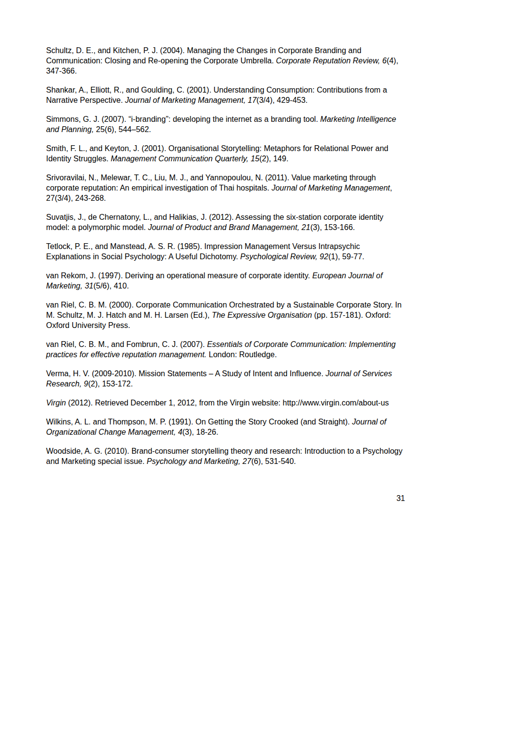Schultz, D. E., and Kitchen, P. J. (2004). Managing the Changes in Corporate Branding and Communication: Closing and Re-opening the Corporate Umbrella. Corporate Reputation Review, 6(4), 347-366.
Shankar, A., Elliott, R., and Goulding, C. (2001). Understanding Consumption: Contributions from a Narrative Perspective. Journal of Marketing Management, 17(3/4), 429-453.
Simmons, G. J. (2007). “i-branding”: developing the internet as a branding tool. Marketing Intelligence and Planning, 25(6), 544–562.
Smith, F. L., and Keyton, J. (2001). Organisational Storytelling: Metaphors for Relational Power and Identity Struggles. Management Communication Quarterly, 15(2), 149.
Srivoravilai, N., Melewar, T. C., Liu, M. J., and Yannopoulou, N. (2011). Value marketing through corporate reputation: An empirical investigation of Thai hospitals. Journal of Marketing Management, 27(3/4), 243-268.
Suvatjis, J., de Chernatony, L., and Halikias, J. (2012). Assessing the six-station corporate identity model: a polymorphic model. Journal of Product and Brand Management, 21(3), 153-166.
Tetlock, P. E., and Manstead, A. S. R. (1985). Impression Management Versus Intrapsychic Explanations in Social Psychology: A Useful Dichotomy. Psychological Review, 92(1), 59-77.
van Rekom, J. (1997). Deriving an operational measure of corporate identity. European Journal of Marketing, 31(5/6), 410.
van Riel, C. B. M. (2000). Corporate Communication Orchestrated by a Sustainable Corporate Story. In M. Schultz, M. J. Hatch and M. H. Larsen (Ed.), The Expressive Organisation (pp. 157-181). Oxford: Oxford University Press.
van Riel, C. B. M., and Fombrun, C. J. (2007). Essentials of Corporate Communication: Implementing practices for effective reputation management. London: Routledge.
Verma, H. V. (2009-2010). Mission Statements – A Study of Intent and Influence. Journal of Services Research, 9(2), 153-172.
Virgin (2012). Retrieved December 1, 2012, from the Virgin website: http://www.virgin.com/about-us
Wilkins, A. L. and Thompson, M. P. (1991). On Getting the Story Crooked (and Straight). Journal of Organizational Change Management, 4(3), 18-26.
Woodside, A. G. (2010). Brand-consumer storytelling theory and research: Introduction to a Psychology and Marketing special issue. Psychology and Marketing, 27(6), 531-540.
31